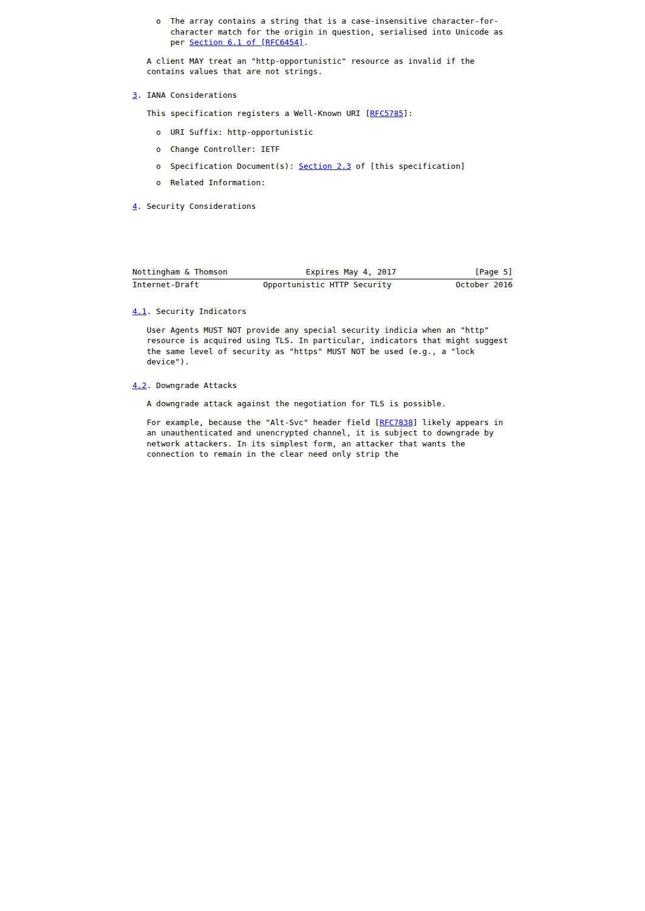The array contains a string that is a case-insensitive character-for-character match for the origin in question, serialised into Unicode as per Section 6.1 of [RFC6454].
A client MAY treat an "http-opportunistic" resource as invalid if the contains values that are not strings.
3. IANA Considerations
This specification registers a Well-Known URI [RFC5785]:
URI Suffix: http-opportunistic
Change Controller: IETF
Specification Document(s): Section 2.3 of [this specification]
Related Information:
4. Security Considerations
Nottingham & Thomson Expires May 4, 2017 [Page 5]
Internet-Draft Opportunistic HTTP Security October 2016
4.1. Security Indicators
User Agents MUST NOT provide any special security indicia when an "http" resource is acquired using TLS. In particular, indicators that might suggest the same level of security as "https" MUST NOT be used (e.g., a "lock device").
4.2. Downgrade Attacks
A downgrade attack against the negotiation for TLS is possible.
For example, because the "Alt-Svc" header field [RFC7838] likely appears in an unauthenticated and unencrypted channel, it is subject to downgrade by network attackers. In its simplest form, an attacker that wants the connection to remain in the clear need only strip the